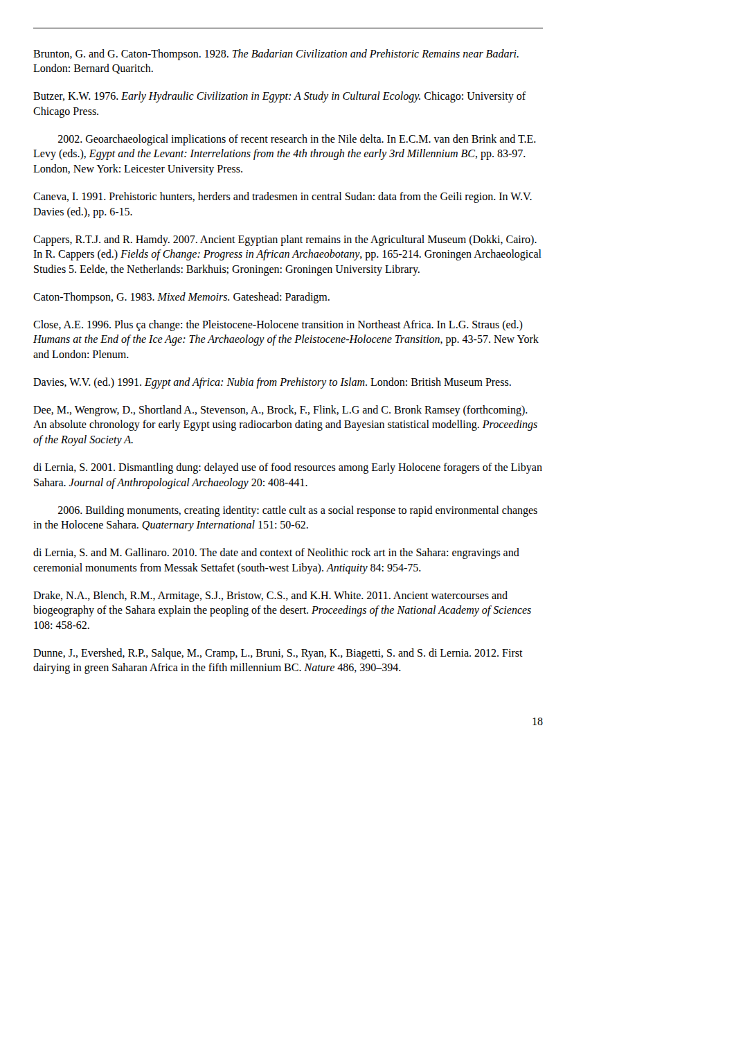Brunton, G. and G. Caton-Thompson. 1928. The Badarian Civilization and Prehistoric Remains near Badari. London: Bernard Quaritch.
Butzer, K.W. 1976. Early Hydraulic Civilization in Egypt: A Study in Cultural Ecology. Chicago: University of Chicago Press.
2002. Geoarchaeological implications of recent research in the Nile delta. In E.C.M. van den Brink and T.E. Levy (eds.), Egypt and the Levant: Interrelations from the 4th through the early 3rd Millennium BC, pp. 83-97. London, New York: Leicester University Press.
Caneva, I. 1991. Prehistoric hunters, herders and tradesmen in central Sudan: data from the Geili region. In W.V. Davies (ed.), pp. 6-15.
Cappers, R.T.J. and R. Hamdy. 2007. Ancient Egyptian plant remains in the Agricultural Museum (Dokki, Cairo). In R. Cappers (ed.) Fields of Change: Progress in African Archaeobotany, pp. 165-214. Groningen Archaeological Studies 5. Eelde, the Netherlands: Barkhuis; Groningen: Groningen University Library.
Caton-Thompson, G. 1983. Mixed Memoirs. Gateshead: Paradigm.
Close, A.E. 1996. Plus ça change: the Pleistocene-Holocene transition in Northeast Africa. In L.G. Straus (ed.) Humans at the End of the Ice Age: The Archaeology of the Pleistocene-Holocene Transition, pp. 43-57. New York and London: Plenum.
Davies, W.V. (ed.) 1991. Egypt and Africa: Nubia from Prehistory to Islam. London: British Museum Press.
Dee, M., Wengrow, D., Shortland A., Stevenson, A., Brock, F., Flink, L.G and C. Bronk Ramsey (forthcoming). An absolute chronology for early Egypt using radiocarbon dating and Bayesian statistical modelling. Proceedings of the Royal Society A.
di Lernia, S. 2001. Dismantling dung: delayed use of food resources among Early Holocene foragers of the Libyan Sahara. Journal of Anthropological Archaeology 20: 408-441.
2006. Building monuments, creating identity: cattle cult as a social response to rapid environmental changes in the Holocene Sahara. Quaternary International 151: 50-62.
di Lernia, S. and M. Gallinaro. 2010. The date and context of Neolithic rock art in the Sahara: engravings and ceremonial monuments from Messak Settafet (south-west Libya). Antiquity 84: 954-75.
Drake, N.A., Blench, R.M., Armitage, S.J., Bristow, C.S., and K.H. White. 2011. Ancient watercourses and biogeography of the Sahara explain the peopling of the desert. Proceedings of the National Academy of Sciences 108: 458-62.
Dunne, J., Evershed, R.P., Salque, M., Cramp, L., Bruni, S., Ryan, K., Biagetti, S. and S. di Lernia. 2012. First dairying in green Saharan Africa in the fifth millennium BC. Nature 486, 390–394.
18